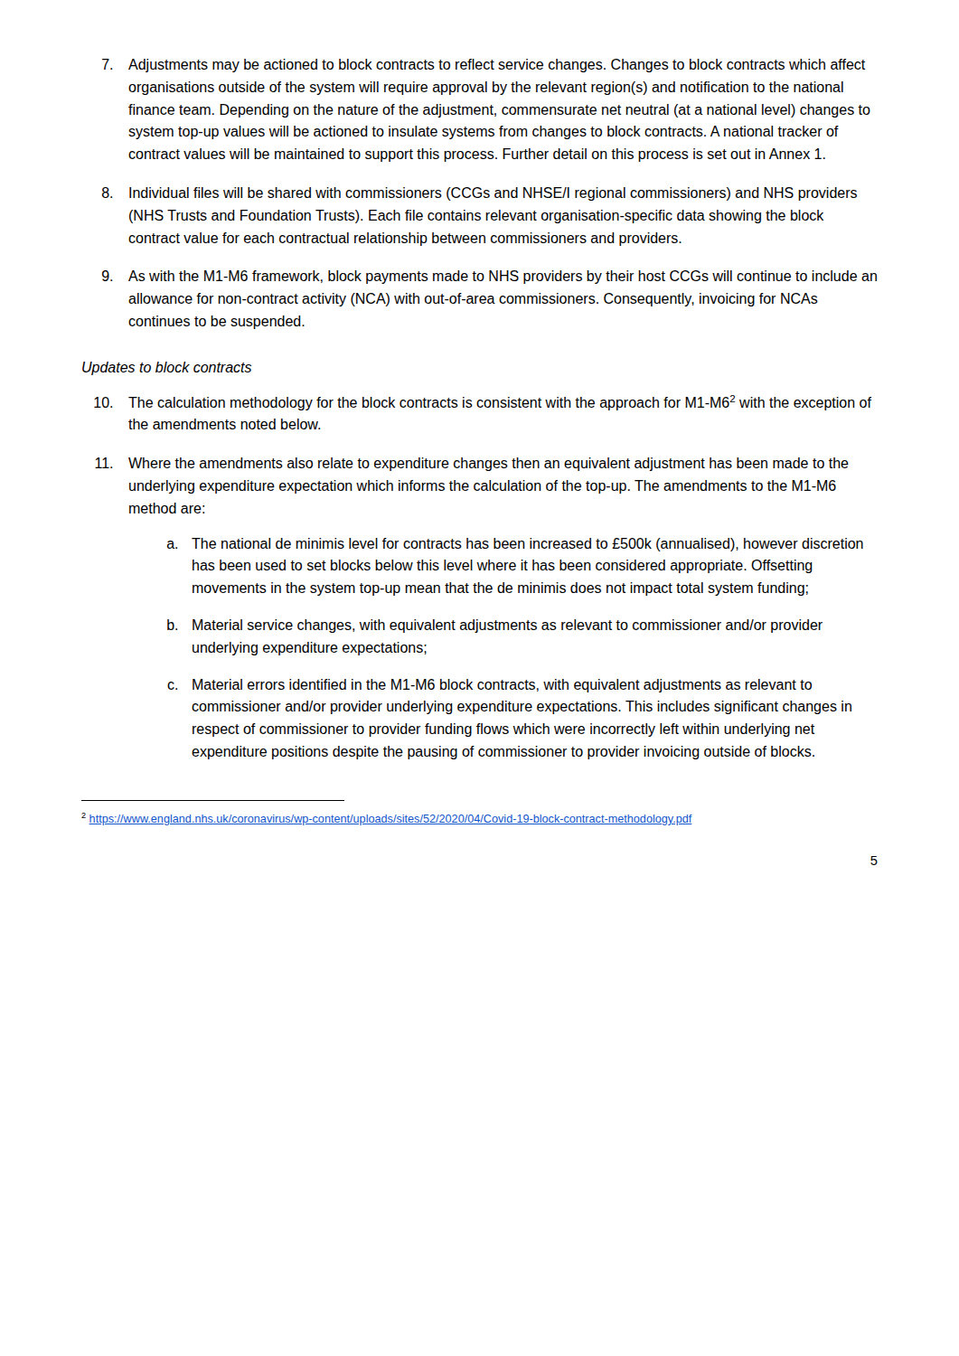Adjustments may be actioned to block contracts to reflect service changes. Changes to block contracts which affect organisations outside of the system will require approval by the relevant region(s) and notification to the national finance team. Depending on the nature of the adjustment, commensurate net neutral (at a national level) changes to system top-up values will be actioned to insulate systems from changes to block contracts. A national tracker of contract values will be maintained to support this process. Further detail on this process is set out in Annex 1.
Individual files will be shared with commissioners (CCGs and NHSE/I regional commissioners) and NHS providers (NHS Trusts and Foundation Trusts). Each file contains relevant organisation-specific data showing the block contract value for each contractual relationship between commissioners and providers.
As with the M1-M6 framework, block payments made to NHS providers by their host CCGs will continue to include an allowance for non-contract activity (NCA) with out-of-area commissioners. Consequently, invoicing for NCAs continues to be suspended.
Updates to block contracts
The calculation methodology for the block contracts is consistent with the approach for M1-M62 with the exception of the amendments noted below.
Where the amendments also relate to expenditure changes then an equivalent adjustment has been made to the underlying expenditure expectation which informs the calculation of the top-up. The amendments to the M1-M6 method are:
The national de minimis level for contracts has been increased to £500k (annualised), however discretion has been used to set blocks below this level where it has been considered appropriate. Offsetting movements in the system top-up mean that the de minimis does not impact total system funding;
Material service changes, with equivalent adjustments as relevant to commissioner and/or provider underlying expenditure expectations;
Material errors identified in the M1-M6 block contracts, with equivalent adjustments as relevant to commissioner and/or provider underlying expenditure expectations. This includes significant changes in respect of commissioner to provider funding flows which were incorrectly left within underlying net expenditure positions despite the pausing of commissioner to provider invoicing outside of blocks.
2 https://www.england.nhs.uk/coronavirus/wp-content/uploads/sites/52/2020/04/Covid-19-block-contract-methodology.pdf
5